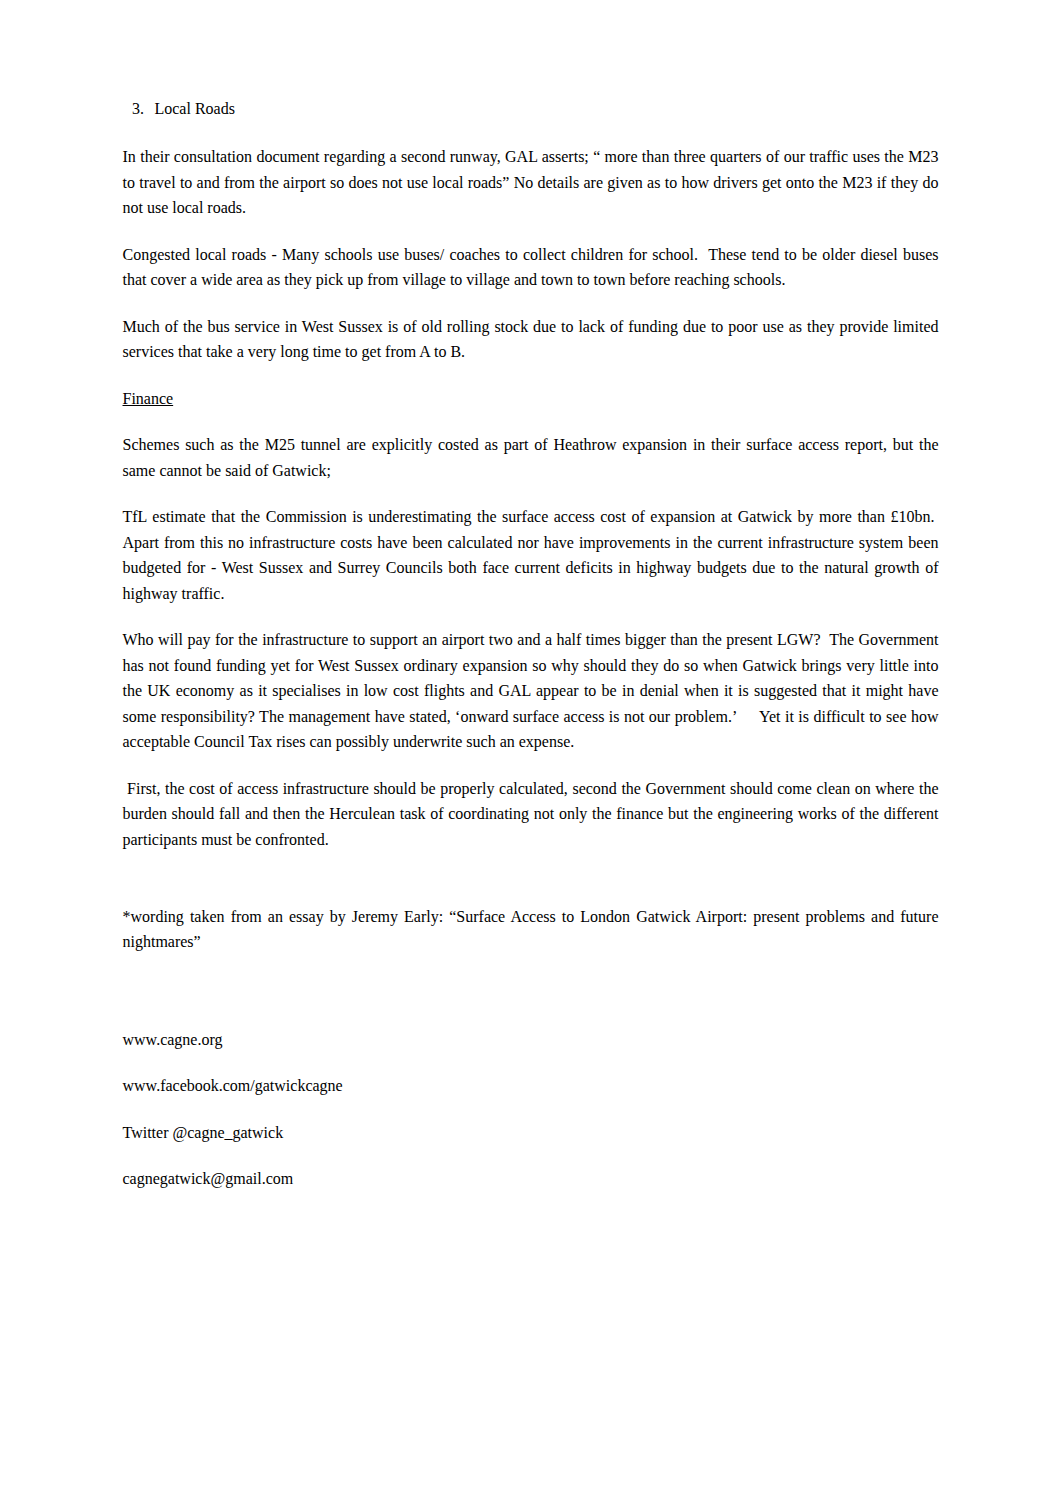Local Roads
In their consultation document regarding a second runway, GAL asserts; “ more than three quarters of our traffic uses the M23 to travel to and from the airport so does not use local roads” No details are given as to how drivers get onto the M23 if they do not use local roads.
Congested local roads - Many schools use buses/ coaches to collect children for school. These tend to be older diesel buses that cover a wide area as they pick up from village to village and town to town before reaching schools.
Much of the bus service in West Sussex is of old rolling stock due to lack of funding due to poor use as they provide limited services that take a very long time to get from A to B.
Finance
Schemes such as the M25 tunnel are explicitly costed as part of Heathrow expansion in their surface access report, but the same cannot be said of Gatwick;
TfL estimate that the Commission is underestimating the surface access cost of expansion at Gatwick by more than £10bn. Apart from this no infrastructure costs have been calculated nor have improvements in the current infrastructure system been budgeted for - West Sussex and Surrey Councils both face current deficits in highway budgets due to the natural growth of highway traffic.
Who will pay for the infrastructure to support an airport two and a half times bigger than the present LGW? The Government has not found funding yet for West Sussex ordinary expansion so why should they do so when Gatwick brings very little into the UK economy as it specialises in low cost flights and GAL appear to be in denial when it is suggested that it might have some responsibility? The management have stated, ‘onward surface access is not our problem.’ Yet it is difficult to see how acceptable Council Tax rises can possibly underwrite such an expense.
First, the cost of access infrastructure should be properly calculated, second the Government should come clean on where the burden should fall and then the Herculean task of coordinating not only the finance but the engineering works of the different participants must be confronted.
*wording taken from an essay by Jeremy Early: “Surface Access to London Gatwick Airport: present problems and future nightmares”
www.cagne.org
www.facebook.com/gatwickcagne
Twitter @cagne_gatwick
cagnegatwick@gmail.com